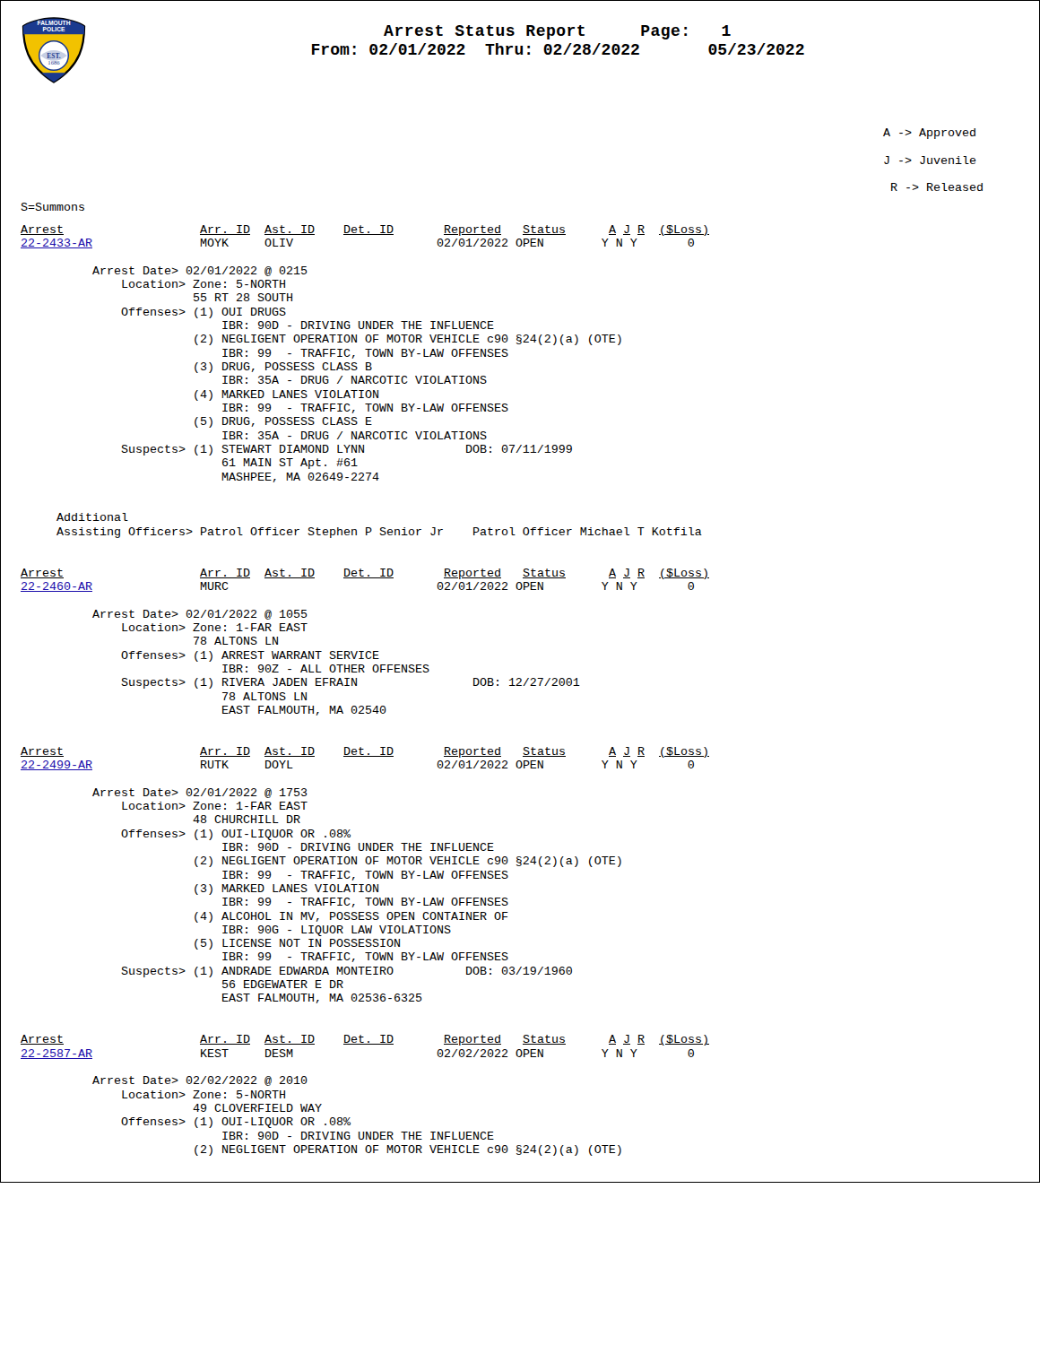FALMOUTH POLICE EST. 1686
Arrest Status ReportPage: 1
From: 02/01/2022 Thru: 02/28/2022 05/23/2022
A -> Approved
J -> Juvenile
R -> Released
S=Summons
Arrest                   Arr. ID  Ast. ID    Det. ID       Reported   Status      A J R  ($Loss)
22-2433-AR               MOYK     OLIV                    02/01/2022 OPEN        Y N Y       0

          Arrest Date> 02/01/2022 @ 0215
              Location> Zone: 5-NORTH
                        55 RT 28 SOUTH
              Offenses> (1) OUI DRUGS
                            IBR: 90D - DRIVING UNDER THE INFLUENCE
                        (2) NEGLIGENT OPERATION OF MOTOR VEHICLE c90 §24(2)(a) (OTE)
                            IBR: 99  - TRAFFIC, TOWN BY-LAW OFFENSES
                        (3) DRUG, POSSESS CLASS B
                            IBR: 35A - DRUG / NARCOTIC VIOLATIONS
                        (4) MARKED LANES VIOLATION
                            IBR: 99  - TRAFFIC, TOWN BY-LAW OFFENSES
                        (5) DRUG, POSSESS CLASS E
                            IBR: 35A - DRUG / NARCOTIC VIOLATIONS
              Suspects> (1) STEWART DIAMOND LYNN              DOB: 07/11/1999
                            61 MAIN ST Apt. #61
                            MASHPEE, MA 02649-2274


     Additional
     Assisting Officers> Patrol Officer Stephen P Senior Jr    Patrol Officer Michael T Kotfila


Arrest                   Arr. ID  Ast. ID    Det. ID       Reported   Status      A J R  ($Loss)
22-2460-AR               MURC                             02/01/2022 OPEN        Y N Y       0

          Arrest Date> 02/01/2022 @ 1055
              Location> Zone: 1-FAR EAST
                        78 ALTONS LN
              Offenses> (1) ARREST WARRANT SERVICE
                            IBR: 90Z - ALL OTHER OFFENSES
              Suspects> (1) RIVERA JADEN EFRAIN                DOB: 12/27/2001
                            78 ALTONS LN
                            EAST FALMOUTH, MA 02540


Arrest                   Arr. ID  Ast. ID    Det. ID       Reported   Status      A J R  ($Loss)
22-2499-AR               RUTK     DOYL                    02/01/2022 OPEN        Y N Y       0

          Arrest Date> 02/01/2022 @ 1753
              Location> Zone: 1-FAR EAST
                        48 CHURCHILL DR
              Offenses> (1) OUI-LIQUOR OR .08%
                            IBR: 90D - DRIVING UNDER THE INFLUENCE
                        (2) NEGLIGENT OPERATION OF MOTOR VEHICLE c90 §24(2)(a) (OTE)
                            IBR: 99  - TRAFFIC, TOWN BY-LAW OFFENSES
                        (3) MARKED LANES VIOLATION
                            IBR: 99  - TRAFFIC, TOWN BY-LAW OFFENSES
                        (4) ALCOHOL IN MV, POSSESS OPEN CONTAINER OF
                            IBR: 90G - LIQUOR LAW VIOLATIONS
                        (5) LICENSE NOT IN POSSESSION
                            IBR: 99  - TRAFFIC, TOWN BY-LAW OFFENSES
              Suspects> (1) ANDRADE EDWARDA MONTEIRO          DOB: 03/19/1960
                            56 EDGEWATER E DR
                            EAST FALMOUTH, MA 02536-6325


Arrest                   Arr. ID  Ast. ID    Det. ID       Reported   Status      A J R  ($Loss)
22-2587-AR               KEST     DESM                    02/02/2022 OPEN        Y N Y       0

          Arrest Date> 02/02/2022 @ 2010
              Location> Zone: 5-NORTH
                        49 CLOVERFIELD WAY
              Offenses> (1) OUI-LIQUOR OR .08%
                            IBR: 90D - DRIVING UNDER THE INFLUENCE
                        (2) NEGLIGENT OPERATION OF MOTOR VEHICLE c90 §24(2)(a) (OTE)